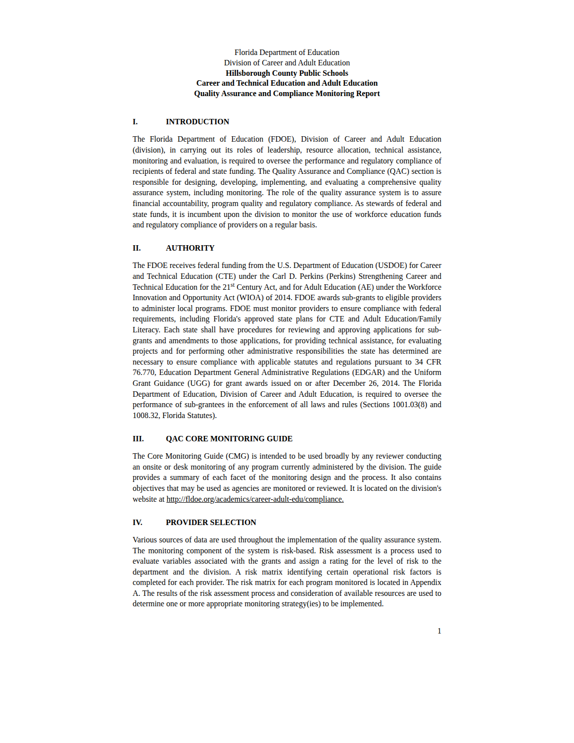Florida Department of Education
Division of Career and Adult Education
Hillsborough County Public Schools
Career and Technical Education and Adult Education
Quality Assurance and Compliance Monitoring Report
I. INTRODUCTION
The Florida Department of Education (FDOE), Division of Career and Adult Education (division), in carrying out its roles of leadership, resource allocation, technical assistance, monitoring and evaluation, is required to oversee the performance and regulatory compliance of recipients of federal and state funding. The Quality Assurance and Compliance (QAC) section is responsible for designing, developing, implementing, and evaluating a comprehensive quality assurance system, including monitoring. The role of the quality assurance system is to assure financial accountability, program quality and regulatory compliance. As stewards of federal and state funds, it is incumbent upon the division to monitor the use of workforce education funds and regulatory compliance of providers on a regular basis.
II. AUTHORITY
The FDOE receives federal funding from the U.S. Department of Education (USDOE) for Career and Technical Education (CTE) under the Carl D. Perkins (Perkins) Strengthening Career and Technical Education for the 21st Century Act, and for Adult Education (AE) under the Workforce Innovation and Opportunity Act (WIOA) of 2014. FDOE awards sub-grants to eligible providers to administer local programs. FDOE must monitor providers to ensure compliance with federal requirements, including Florida's approved state plans for CTE and Adult Education/Family Literacy. Each state shall have procedures for reviewing and approving applications for sub-grants and amendments to those applications, for providing technical assistance, for evaluating projects and for performing other administrative responsibilities the state has determined are necessary to ensure compliance with applicable statutes and regulations pursuant to 34 CFR 76.770, Education Department General Administrative Regulations (EDGAR) and the Uniform Grant Guidance (UGG) for grant awards issued on or after December 26, 2014. The Florida Department of Education, Division of Career and Adult Education, is required to oversee the performance of sub-grantees in the enforcement of all laws and rules (Sections 1001.03(8) and 1008.32, Florida Statutes).
III. QAC CORE MONITORING GUIDE
The Core Monitoring Guide (CMG) is intended to be used broadly by any reviewer conducting an onsite or desk monitoring of any program currently administered by the division. The guide provides a summary of each facet of the monitoring design and the process. It also contains objectives that may be used as agencies are monitored or reviewed. It is located on the division's website at http://fldoe.org/academics/career-adult-edu/compliance.
IV. PROVIDER SELECTION
Various sources of data are used throughout the implementation of the quality assurance system. The monitoring component of the system is risk-based. Risk assessment is a process used to evaluate variables associated with the grants and assign a rating for the level of risk to the department and the division. A risk matrix identifying certain operational risk factors is completed for each provider. The risk matrix for each program monitored is located in Appendix A. The results of the risk assessment process and consideration of available resources are used to determine one or more appropriate monitoring strategy(ies) to be implemented.
1